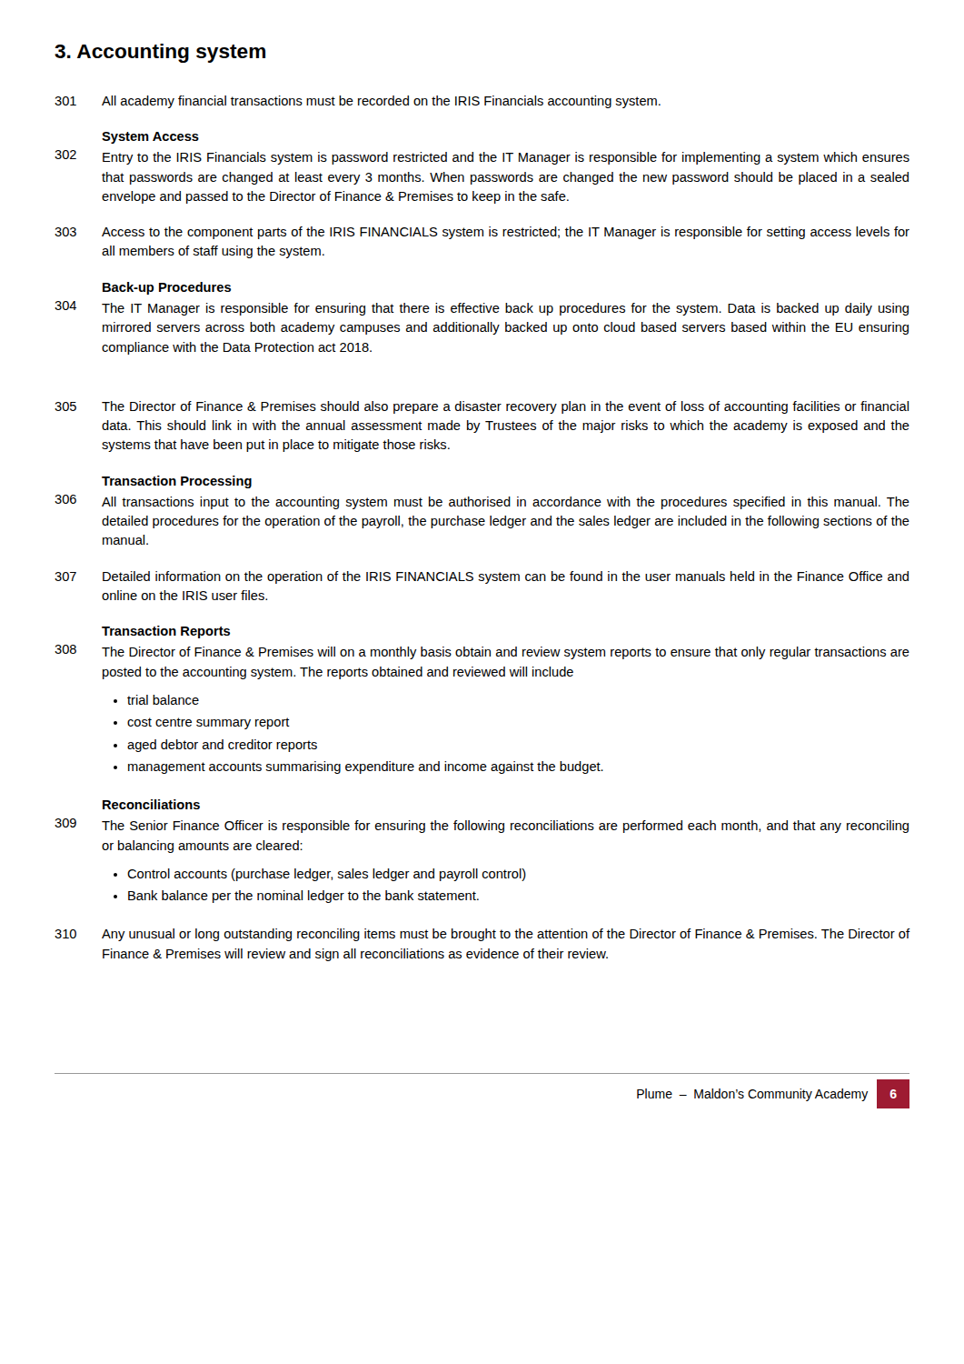3. Accounting system
301
All academy financial transactions must be recorded on the IRIS Financials accounting system.
302
System Access
Entry to the IRIS Financials system is password restricted and the IT Manager is responsible for implementing a system which ensures that passwords are changed at least every 3 months. When passwords are changed the new password should be placed in a sealed envelope and passed to the Director of Finance & Premises to keep in the safe.
303
Access to the component parts of the IRIS FINANCIALS system is restricted; the IT Manager is responsible for setting access levels for all members of staff using the system.
304
Back-up Procedures
The IT Manager is responsible for ensuring that there is effective back up procedures for the system. Data is backed up daily using mirrored servers across both academy campuses and additionally backed up onto cloud based servers based within the EU ensuring compliance with the Data Protection act 2018.
305
The Director of Finance & Premises should also prepare a disaster recovery plan in the event of loss of accounting facilities or financial data. This should link in with the annual assessment made by Trustees of the major risks to which the academy is exposed and the systems that have been put in place to mitigate those risks.
306
Transaction Processing
All transactions input to the accounting system must be authorised in accordance with the procedures specified in this manual. The detailed procedures for the operation of the payroll, the purchase ledger and the sales ledger are included in the following sections of the manual.
307
Detailed information on the operation of the IRIS FINANCIALS system can be found in the user manuals held in the Finance Office and online on the IRIS user files.
308
Transaction Reports
The Director of Finance & Premises will on a monthly basis obtain and review system reports to ensure that only regular transactions are posted to the accounting system. The reports obtained and reviewed will include
trial balance
cost centre summary report
aged debtor and creditor reports
management accounts summarising expenditure and income against the budget.
309
Reconciliations
The Senior Finance Officer is responsible for ensuring the following reconciliations are performed each month, and that any reconciling or balancing amounts are cleared:
Control accounts (purchase ledger, sales ledger and payroll control)
Bank balance per the nominal ledger to the bank statement.
310
Any unusual or long outstanding reconciling items must be brought to the attention of the Director of Finance & Premises. The Director of Finance & Premises will review and sign all reconciliations as evidence of their review.
Plume – Maldon’s Community Academy
6